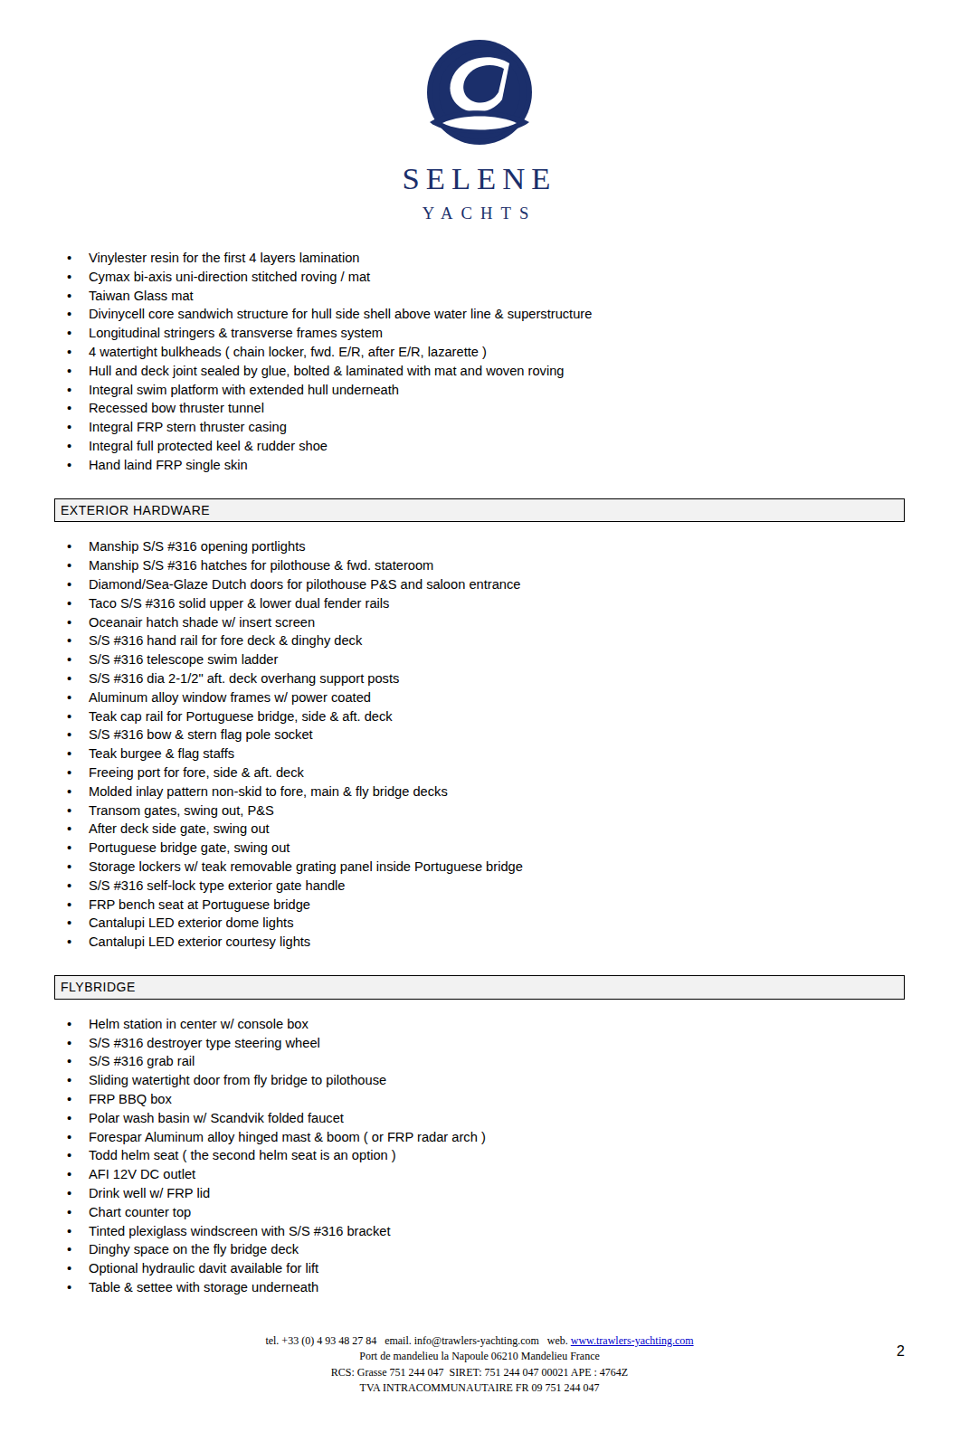SELENE
YACHTS
Vinylester resin for the first 4 layers lamination
Cymax bi-axis uni-direction stitched roving / mat
Taiwan Glass mat
Divinycell core sandwich structure for hull side shell above water line & superstructure
Longitudinal stringers & transverse frames system
4 watertight bulkheads ( chain locker, fwd. E/R, after E/R, lazarette )
Hull and deck joint sealed by glue, bolted & laminated with mat and woven roving
Integral swim platform with extended hull underneath
Recessed bow thruster tunnel
Integral FRP stern thruster casing
Integral full protected keel & rudder shoe
Hand laind FRP single skin
EXTERIOR HARDWARE
Manship S/S #316 opening portlights
Manship S/S #316 hatches for pilothouse & fwd. stateroom
Diamond/Sea-Glaze Dutch doors for pilothouse P&S and saloon entrance
Taco S/S #316 solid upper & lower dual fender rails
Oceanair hatch shade w/ insert screen
S/S #316 hand rail for fore deck & dinghy deck
S/S #316 telescope swim ladder
S/S #316 dia 2-1/2" aft. deck overhang support posts
Aluminum alloy window frames w/ power coated
Teak cap rail for Portuguese bridge, side & aft. deck
S/S #316 bow & stern flag pole socket
Teak burgee & flag staffs
Freeing port for fore, side & aft. deck
Molded inlay pattern non-skid to fore, main & fly bridge decks
Transom gates, swing out, P&S
After deck side gate, swing out
Portuguese bridge gate, swing out
Storage lockers w/ teak removable grating panel inside Portuguese bridge
S/S #316 self-lock type exterior gate handle
FRP bench seat at Portuguese bridge
Cantalupi LED exterior dome lights
Cantalupi LED exterior courtesy lights
FLYBRIDGE
Helm station in center w/ console box
S/S #316 destroyer type steering wheel
S/S #316 grab rail
Sliding watertight door from fly bridge to pilothouse
FRP BBQ box
Polar wash basin w/ Scandvik folded faucet
Forespar Aluminum alloy hinged mast & boom ( or FRP radar arch )
Todd helm seat ( the second helm seat is an option )
AFI 12V DC outlet
Drink well w/ FRP lid
Chart counter top
Tinted plexiglass windscreen with S/S #316 bracket
Dinghy space on the fly bridge deck
Optional hydraulic davit available for lift
Table & settee with storage underneath
2
tel. +33 (0) 4 93 48 27 84 email. info@trawlers-yachting.com web. www.trawlers-yachting.com
Port de mandelieu la Napoule 06210 Mandelieu France
RCS: Grasse 751 244 047 SIRET: 751 244 047 00021 APE : 4764Z
TVA INTRACOMMUNAUTAIRE FR 09 751 244 047